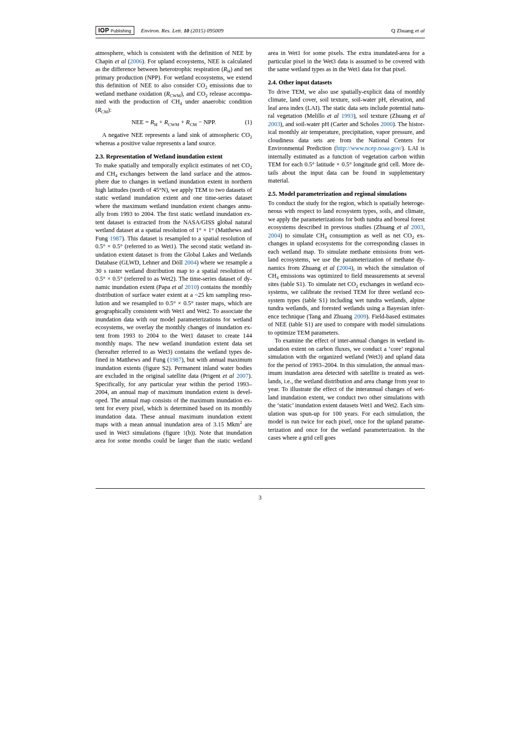IOP Publishing Environ. Res. Lett. 10 (2015) 095009
Q Zhuang et al
atmosphere, which is consistent with the definition of NEE by Chapin et al (2006). For upland ecosystems, NEE is calculated as the difference between heterotrophic respiration (RH) and net primary production (NPP). For wetland ecosystems, we extend this definition of NEE to also consider CO2 emissions due to wetland methane oxidation (RCWM), and CO2 release accompanied with the production of CH4 under anaerobic condition (RCM):
NEE = RH + RCWM + RCM − NPP.(1)
A negative NEE represents a land sink of atmospheric CO2 whereas a positive value represents a land source.
2.3. Representation of Wetland inundation extent
To make spatially and temporally explicit estimates of net CO2 and CH4 exchanges between the land surface and the atmosphere due to changes in wetland inundation extent in northern high latitudes (north of 45°N), we apply TEM to two datasets of static wetland inundation extent and one time-series dataset where the maximum wetland inundation extent changes annually from 1993 to 2004. The first static wetland inundation extent dataset is extracted from the NASA/GISS global natural wetland dataset at a spatial resolution of 1° × 1° (Matthews and Fung 1987). This dataset is resampled to a spatial resolution of 0.5° × 0.5° (referred to as Wet1). The second static wetland inundation extent dataset is from the Global Lakes and Wetlands Database (GLWD, Lehner and Döll 2004) where we resample a 30 s raster wetland distribution map to a spatial resolution of 0.5° × 0.5° (referred to as Wet2). The time-series dataset of dynamic inundation extent (Papa et al 2010) contains the monthly distribution of surface water extent at a ~25 km sampling resolution and we resampled to 0.5° × 0.5° raster maps, which are geographically consistent with Wet1 and Wet2. To associate the inundation data with our model parameterizations for wetland ecosystems, we overlay the monthly changes of inundation extent from 1993 to 2004 to the Wet1 dataset to create 144 monthly maps. The new wetland inundation extent data set (hereafter referred to as Wet3) contains the wetland types defined in Matthews and Fung (1987), but with annual maximum inundation extents (figure S2). Permanent inland water bodies are excluded in the original satellite data (Prigent et al 2007). Specifically, for any particular year within the period 1993–2004, an annual map of maximum inundation extent is developed. The annual map consists of the maximum inundation extent for every pixel, which is determined based on its monthly inundation data. These annual maximum inundation extent maps with a mean annual inundation area of 3.15 Mkm2 are used in Wet3 simulations (figure 1(b)). Note that inundation area for some months could be larger than the static wetland area in Wet1 for some pixels. The extra inundated-area for a particular pixel in the Wet3 data is assumed to be covered with the same wetland types as in the Wet1 data for that pixel.
2.4. Other input datasets
To drive TEM, we also use spatially-explicit data of monthly climate, land cover, soil texture, soil-water pH, elevation, and leaf area index (LAI). The static data sets include potential natural vegetation (Melillo et al 1993), soil texture (Zhuang et al 2003), and soil-water pH (Carter and Scholes 2000). The historical monthly air temperature, precipitation, vapor pressure, and cloudiness data sets are from the National Centers for Environmental Prediction (http://www.ncep.noaa.gov/). LAI is internally estimated as a function of vegetation carbon within TEM for each 0.5° latitude × 0.5° longitude grid cell. More details about the input data can be found in supplementary material.
2.5. Model parameterization and regional simulations
To conduct the study for the region, which is spatially heterogeneous with respect to land ecosystem types, soils, and climate, we apply the parameterizations for both tundra and boreal forest ecosystems described in previous studies (Zhuang et al 2003, 2004) to simulate CH4 consumption as well as net CO2 exchanges in upland ecosystems for the corresponding classes in each wetland map. To simulate methane emissions from wetland ecosystems, we use the parameterization of methane dynamics from Zhuang et al (2004), in which the simulation of CH4 emissions was optimized to field measurements at several sites (table S1). To simulate net CO2 exchanges in wetland ecosystems, we calibrate the revised TEM for three wetland ecosystem types (table S1) including wet tundra wetlands, alpine tundra wetlands, and forested wetlands using a Bayesian inference technique (Tang and Zhuang 2009). Field-based estimates of NEE (table S1) are used to compare with model simulations to optimize TEM parameters.
To examine the effect of inter-annual changes in wetland inundation extent on carbon fluxes, we conduct a ‘core’ regional simulation with the organized wetland (Wet3) and upland data for the period of 1993–2004. In this simulation, the annual maximum inundation area detected with satellite is treated as wetlands, i.e., the wetland distribution and area change from year to year. To illustrate the effect of the interannual changes of wetland inundation extent, we conduct two other simulations with the ‘static’ inundation extent datasets Wet1 and Wet2. Each simulation was spun-up for 100 years. For each simulation, the model is run twice for each pixel, once for the upland parameterization and once for the wetland parameterization. In the cases where a grid cell goes
3